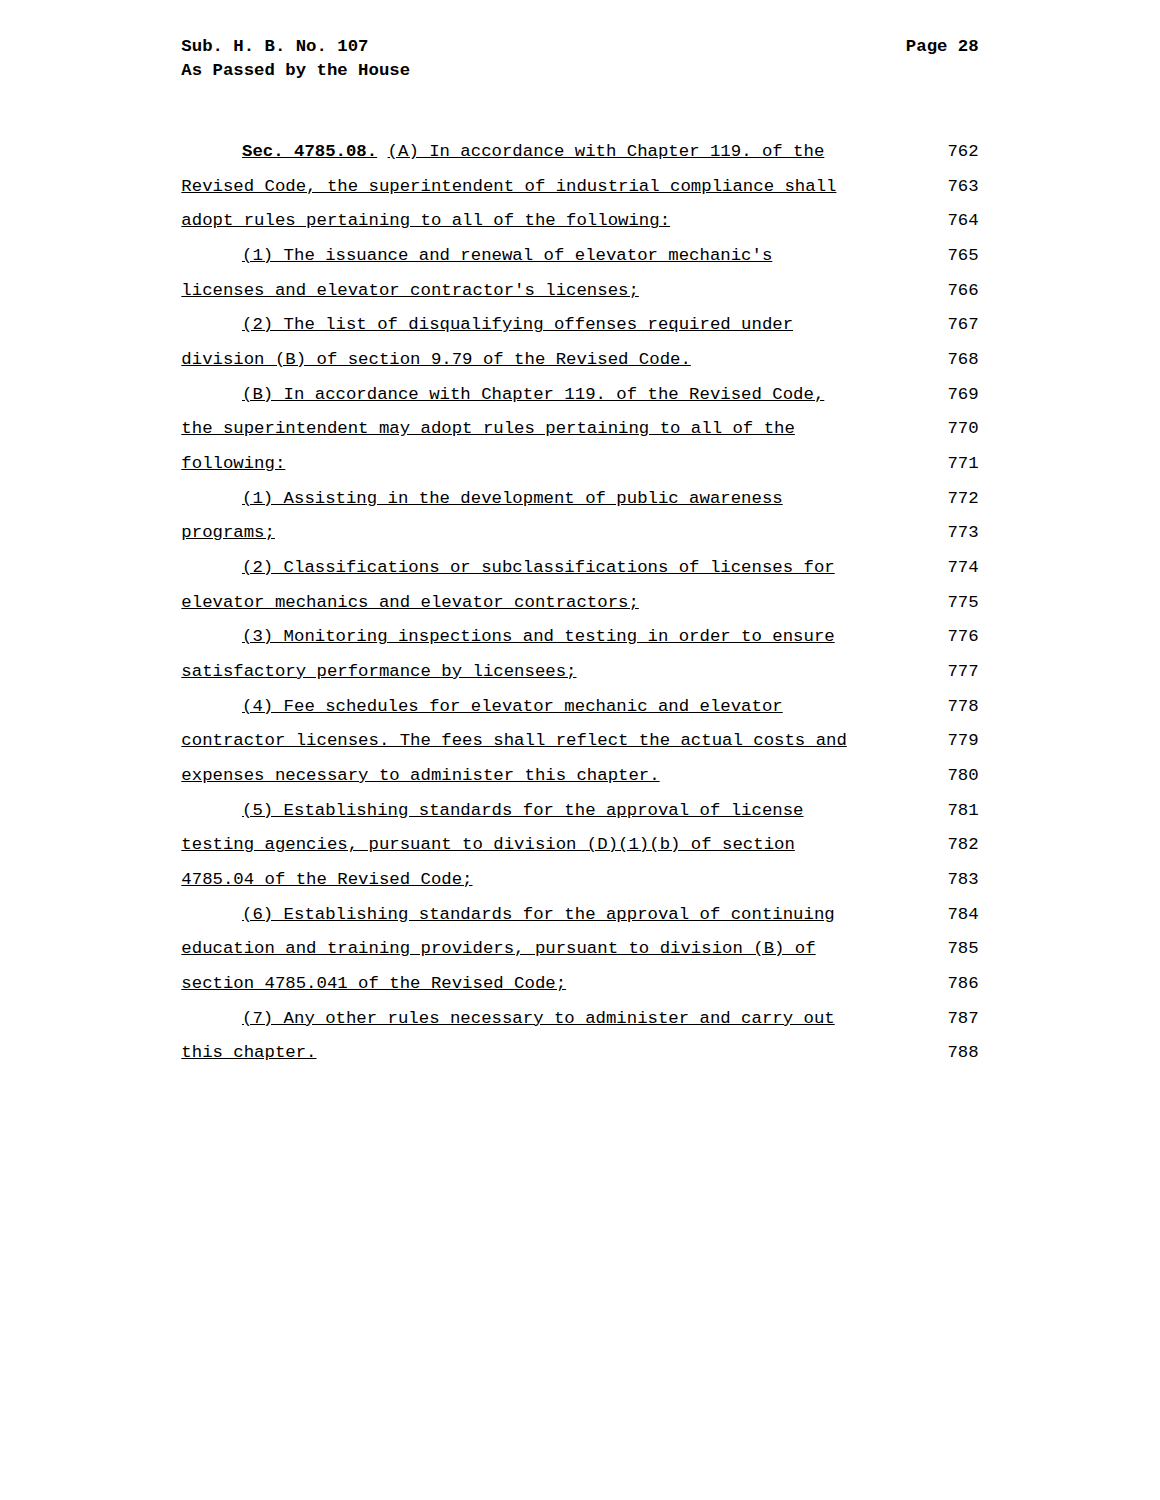Sub. H. B. No. 107 As Passed by the House
Page 28
Sec. 4785.08. (A) In accordance with Chapter 119. of the
762
Revised Code, the superintendent of industrial compliance shall
763
adopt rules pertaining to all of the following:
764
(1) The issuance and renewal of elevator mechanic's
765
licenses and elevator contractor's licenses;
766
(2) The list of disqualifying offenses required under
767
division (B) of section 9.79 of the Revised Code.
768
(B) In accordance with Chapter 119. of the Revised Code,
769
the superintendent may adopt rules pertaining to all of the
770
following:
771
(1) Assisting in the development of public awareness
772
programs;
773
(2) Classifications or subclassifications of licenses for
774
elevator mechanics and elevator contractors;
775
(3) Monitoring inspections and testing in order to ensure
776
satisfactory performance by licensees;
777
(4) Fee schedules for elevator mechanic and elevator
778
contractor licenses. The fees shall reflect the actual costs and
779
expenses necessary to administer this chapter.
780
(5) Establishing standards for the approval of license
781
testing agencies, pursuant to division (D)(1)(b) of section
782
4785.04 of the Revised Code;
783
(6) Establishing standards for the approval of continuing
784
education and training providers, pursuant to division (B) of
785
section 4785.041 of the Revised Code;
786
(7) Any other rules necessary to administer and carry out
787
this chapter.
788